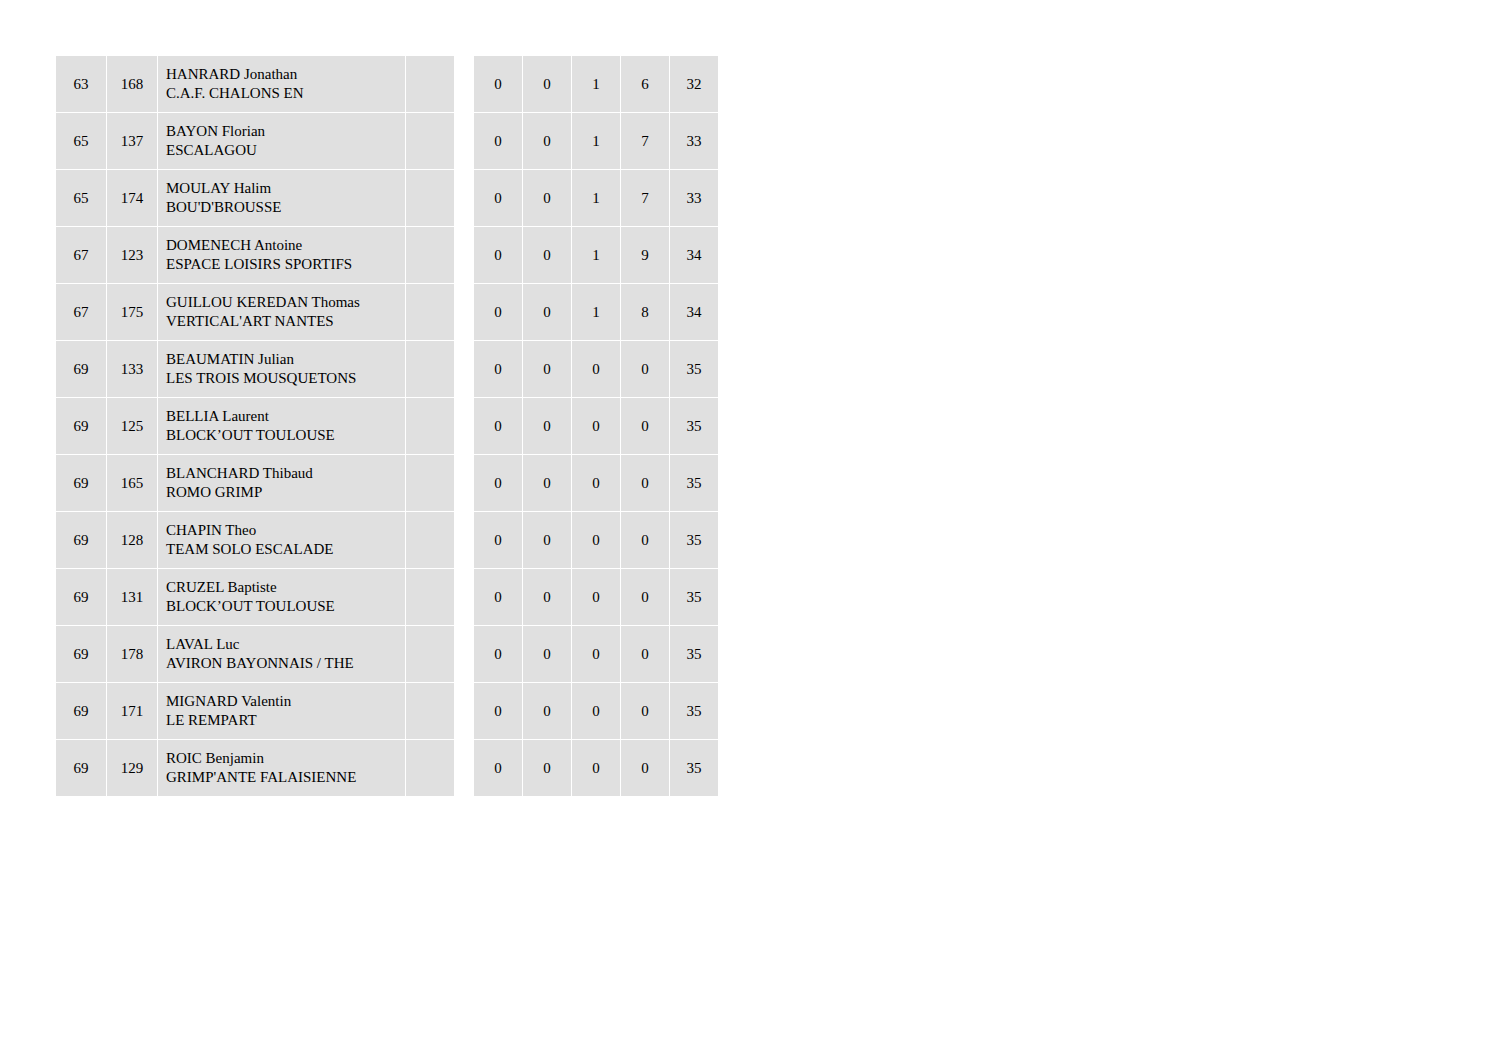| / 63 / 168 / HANRARD Jonathan C.A.F. CHALONS EN / / / 65 / 137 / BAYON Florian ESCALAGOU / / / 65 / 174 / MOULAY Halim BOU'D'BROUSSE / / / 67 / 123 / DOMENECH Antoine ESPACE LOISIRS SPORTIFS / / / 67 / 175 / GUILLOU KEREDAN Thomas VERTICAL'ART NANTES / / / 69 / 133 / BEAUMATIN Julian LES TROIS MOUSQUETONS / / / 69 / 125 / BELLIA Laurent BLOCK’OUT TOULOUSE / / / 69 / 165 / BLANCHARD Thibaud ROMO GRIMP / / / 69 / 128 / CHAPIN Theo TEAM SOLO ESCALADE / / / 69 / 131 / CRUZEL Baptiste BLOCK’OUT TOULOUSE / / / 69 / 178 / LAVAL Luc AVIRON BAYONNAIS / THE / / / 69 / 171 / MIGNARD Valentin LE REMPART / / / 69 / 129 / ROIC Benjamin GRIMP'ANTE FALAISIENNE / / | | / 0 / 0 / 1 / 6 / 32 / / 0 / 0 / 1 / 7 / 33 / / 0 / 0 / 1 / 7 / 33 / / 0 / 0 / 1 / 9 / 34 / / 0 / 0 / 1 / 8 / 34 / / 0 / 0 / 0 / 0 / 35 / / 0 / 0 / 0 / 0 / 35 / / 0 / 0 / 0 / 0 / 35 / / 0 / 0 / 0 / 0 / 35 / / 0 / 0 / 0 / 0 / 35 / / 0 / 0 / 0 / 0 / 35 / / 0 / 0 / 0 / 0 / 35 / / 0 / 0 / 0 / 0 / 35 / |